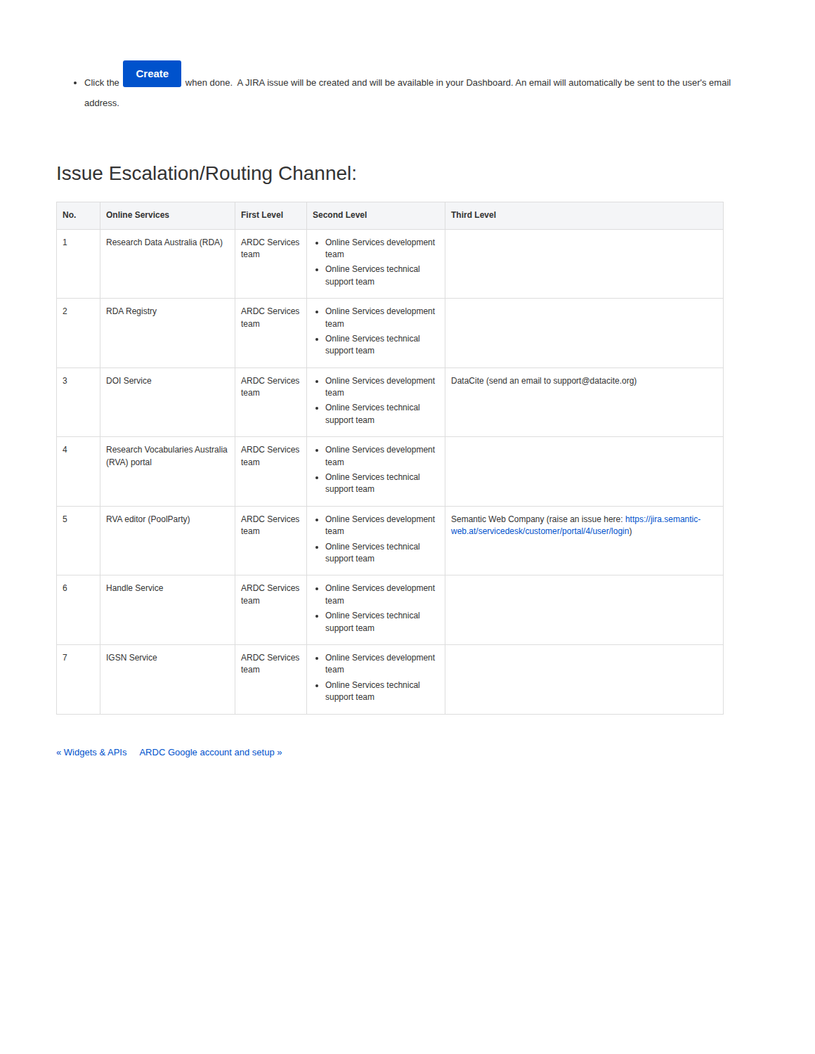Click the Create when done. A JIRA issue will be created and will be available in your Dashboard. An email will automatically be sent to the user's email address.
Issue Escalation/Routing Channel:
| No. | Online Services | First Level | Second Level | Third Level |
| --- | --- | --- | --- | --- |
| 1 | Research Data Australia (RDA) | ARDC Services team | Online Services development team Online Services technical support team | |
| 2 | RDA Registry | ARDC Services team | Online Services development team Online Services technical support team | |
| 3 | DOI Service | ARDC Services team | Online Services development team Online Services technical support team | DataCite (send an email to support@datacite.org) |
| 4 | Research Vocabularies Australia (RVA) portal | ARDC Services team | Online Services development team Online Services technical support team | |
| 5 | RVA editor (PoolParty) | ARDC Services team | Online Services development team Online Services technical support team | Semantic Web Company (raise an issue here: https://jira.semantic-web.at/servicedesk/customer/portal/4/user/login ) |
| 6 | Handle Service | ARDC Services team | Online Services development team Online Services technical support team | |
| 7 | IGSN Service | ARDC Services team | Online Services development team Online Services technical support team | |
« Widgets & APIs ARDC Google account and setup »